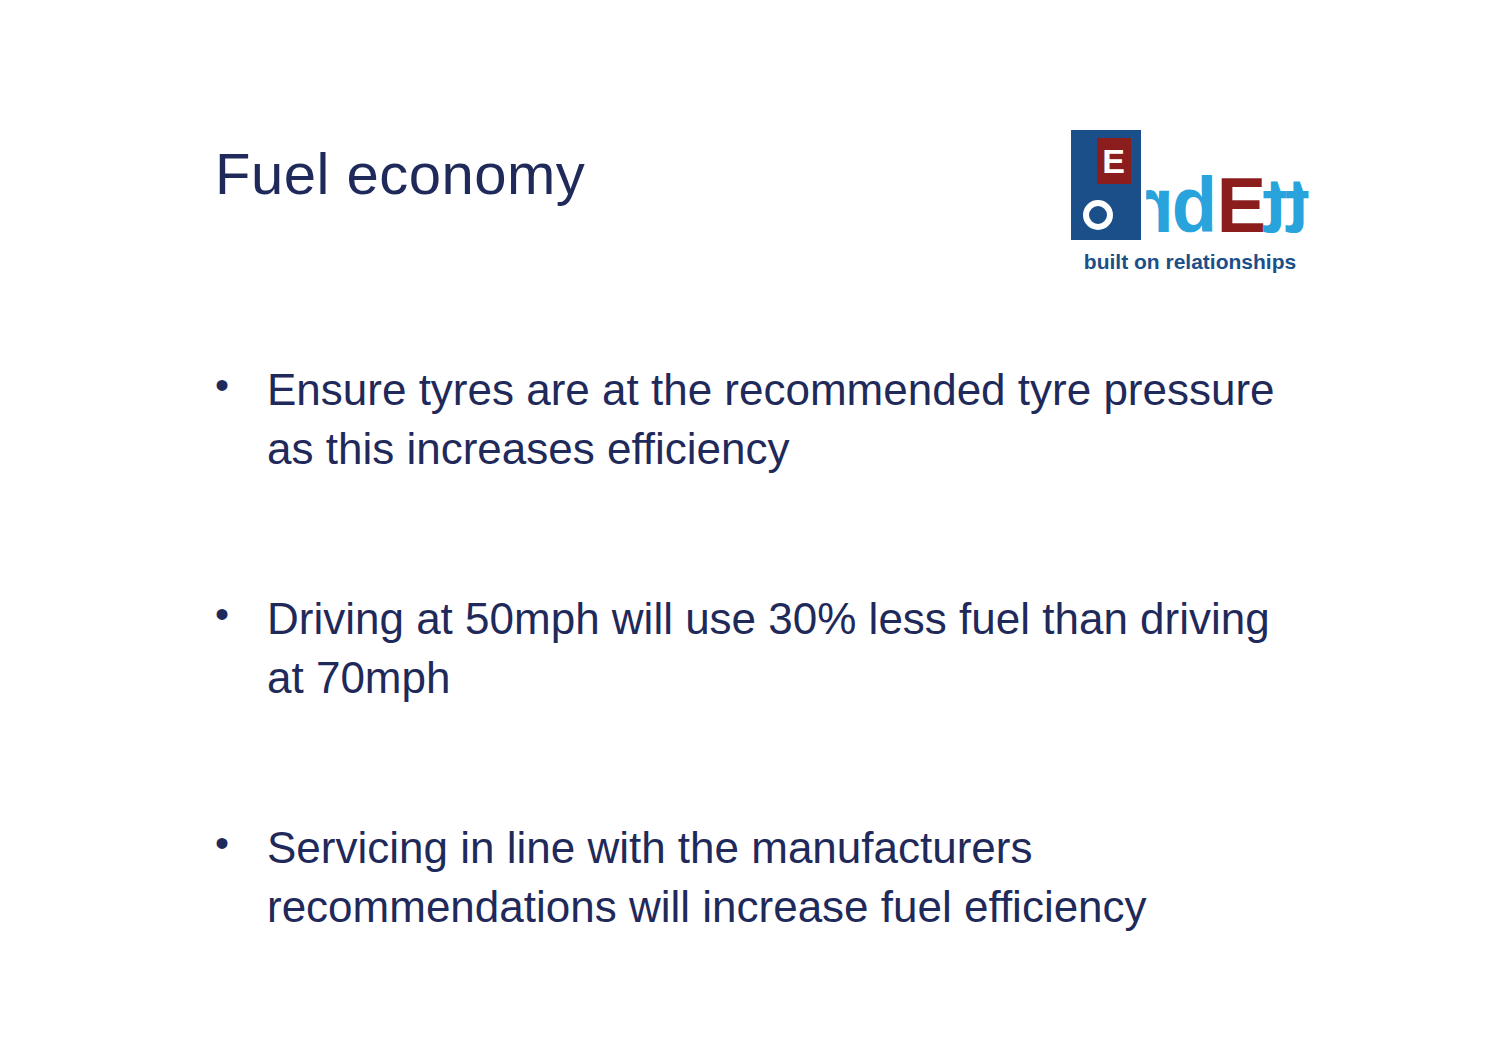Fuel economy
E
br Ett
built on relationships
Ensure tyres are at the recommended tyre pressure as this increases efficiency
Driving at 50mph will use 30% less fuel than driving at 70mph
Servicing in line with the manufacturers recommendations will increase fuel efficiency